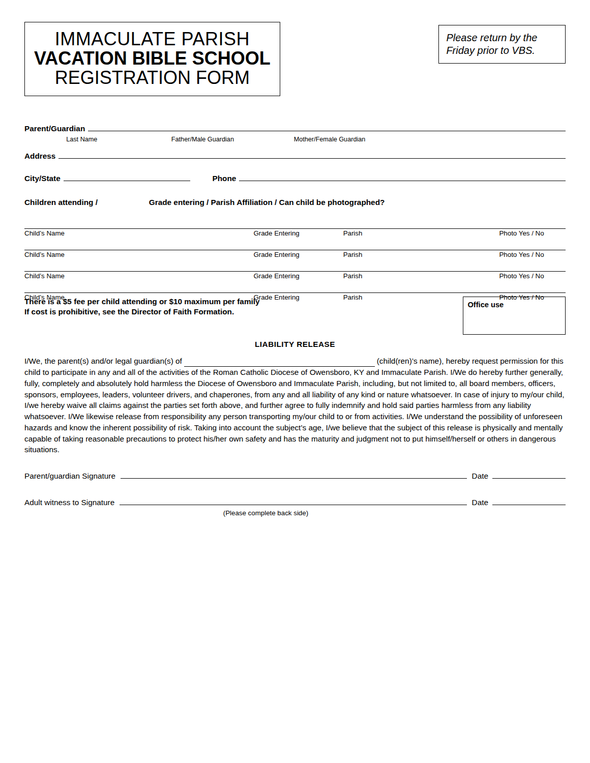IMMACULATE PARISH
VACATION BIBLE SCHOOL
REGISTRATION FORM
Please return by the Friday prior to VBS.
Parent/Guardian
Last Name Father/Male Guardian Mother/Female Guardian
Address
City/State Phone
Children attending / Grade entering / Parish Affiliation / Can child be photographed?
| Child’s Name | Grade Entering | Parish | Photo Yes / No |
| Child’s Name | Grade Entering | Parish | Photo Yes / No |
| Child’s Name | Grade Entering | Parish | Photo Yes / No |
| Child’s Name | Grade Entering | Parish | Photo Yes / No |
There is a $5 fee per child attending or $10 maximum per family
If cost is prohibitive, see the Director of Faith Formation.
Office use
LIABILITY RELEASE
I/We, the parent(s) and/or legal guardian(s) of (child(ren)’s name), hereby request permission for this child to participate in any and all of the activities of the Roman Catholic Diocese of Owensboro, KY and Immaculate Parish. I/We do hereby further generally, fully, completely and absolutely hold harmless the Diocese of Owensboro and Immaculate Parish, including, but not limited to, all board members, officers, sponsors, employees, leaders, volunteer drivers, and chaperones, from any and all liability of any kind or nature whatsoever. In case of injury to my/our child, I/we hereby waive all claims against the parties set forth above, and further agree to fully indemnify and hold said parties harmless from any liability whatsoever. I/We likewise release from responsibility any person transporting my/our child to or from activities. I/We understand the possibility of unforeseen hazards and know the inherent possibility of risk. Taking into account the subject’s age, I/we believe that the subject of this release is physically and mentally capable of taking reasonable precautions to protect his/her own safety and has the maturity and judgment not to put himself/herself or others in dangerous situations.
Parent/guardian Signature Date
Adult witness to Signature Date
(Please complete back side)